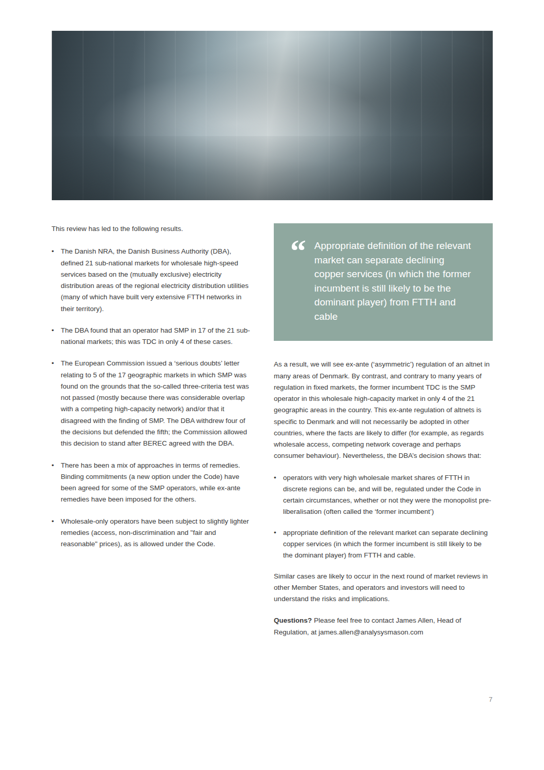This review has led to the following results.
The Danish NRA, the Danish Business Authority (DBA), defined 21 sub-national markets for wholesale high-speed services based on the (mutually exclusive) electricity distribution areas of the regional electricity distribution utilities (many of which have built very extensive FTTH networks in their territory).
The DBA found that an operator had SMP in 17 of the 21 sub-national markets; this was TDC in only 4 of these cases.
The European Commission issued a ‘serious doubts’ letter relating to 5 of the 17 geographic markets in which SMP was found on the grounds that the so-called three-criteria test was not passed (mostly because there was considerable overlap with a competing high-capacity network) and/or that it disagreed with the finding of SMP. The DBA withdrew four of the decisions but defended the fifth; the Commission allowed this decision to stand after BEREC agreed with the DBA.
There has been a mix of approaches in terms of remedies. Binding commitments (a new option under the Code) have been agreed for some of the SMP operators, while ex-ante remedies have been imposed for the others.
Wholesale-only operators have been subject to slightly lighter remedies (access, non-discrimination and "fair and reasonable" prices), as is allowed under the Code.
“
Appropriate definition of the relevant market can separate declining copper services (in which the former incumbent is still likely to be the dominant player) from FTTH and cable
As a result, we will see ex-ante (‘asymmetric’) regulation of an altnet in many areas of Denmark. By contrast, and contrary to many years of regulation in fixed markets, the former incumbent TDC is the SMP operator in this wholesale high-capacity market in only 4 of the 21 geographic areas in the country. This ex-ante regulation of altnets is specific to Denmark and will not necessarily be adopted in other countries, where the facts are likely to differ (for example, as regards wholesale access, competing network coverage and perhaps consumer behaviour). Nevertheless, the DBA’s decision shows that:
operators with very high wholesale market shares of FTTH in discrete regions can be, and will be, regulated under the Code in certain circumstances, whether or not they were the monopolist pre-liberalisation (often called the ‘former incumbent’)
appropriate definition of the relevant market can separate declining copper services (in which the former incumbent is still likely to be the dominant player) from FTTH and cable.
Similar cases are likely to occur in the next round of market reviews in other Member States, and operators and investors will need to understand the risks and implications.
Questions? Please feel free to contact James Allen, Head of Regulation, at james.allen@analysysmason.com
7